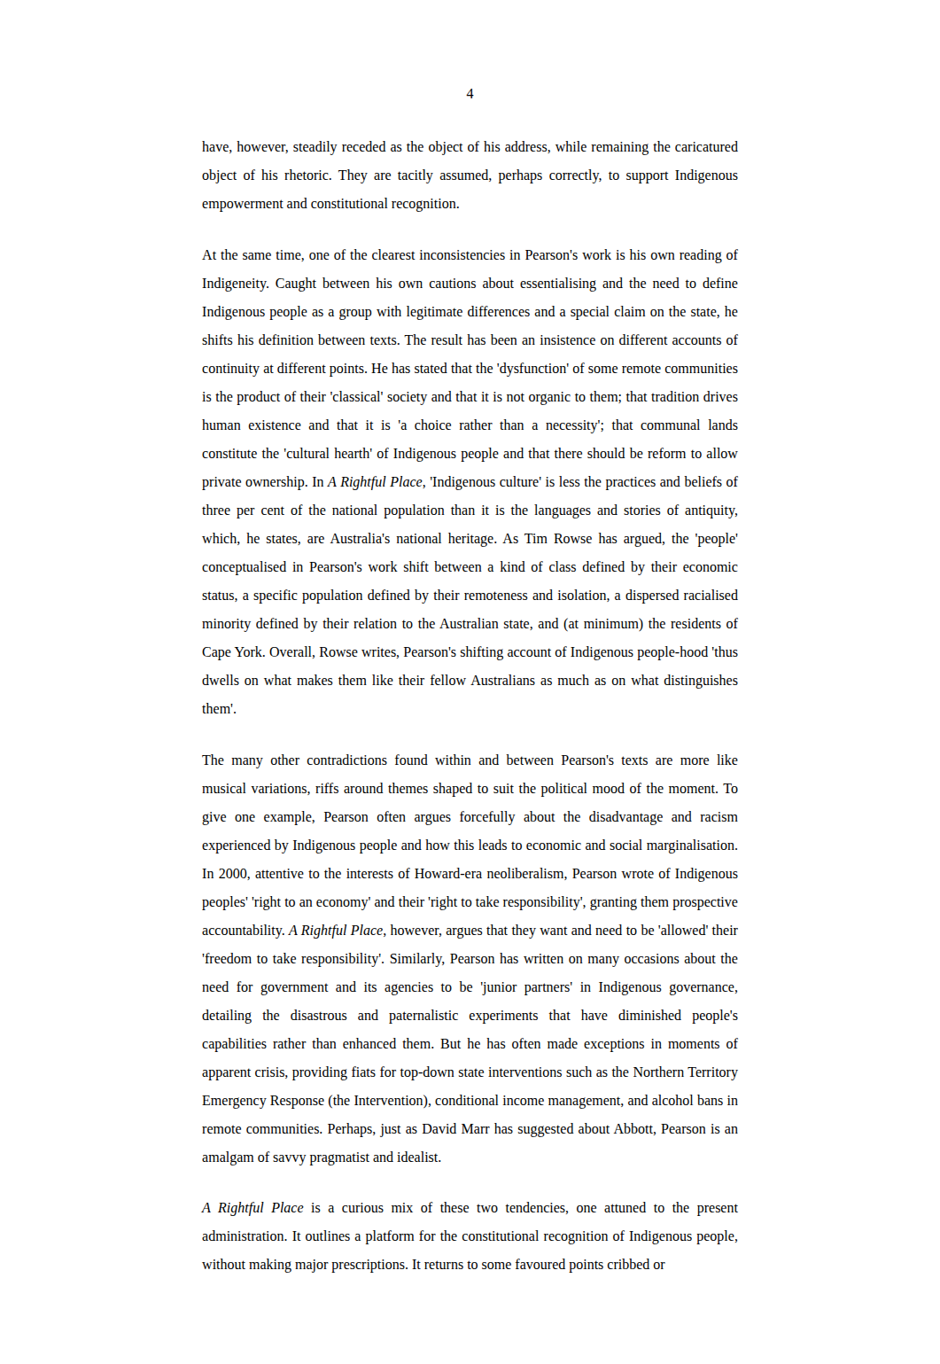4
have, however, steadily receded as the object of his address, while remaining the caricatured object of his rhetoric. They are tacitly assumed, perhaps correctly, to support Indigenous empowerment and constitutional recognition.
At the same time, one of the clearest inconsistencies in Pearson's work is his own reading of Indigeneity. Caught between his own cautions about essentialising and the need to define Indigenous people as a group with legitimate differences and a special claim on the state, he shifts his definition between texts. The result has been an insistence on different accounts of continuity at different points. He has stated that the 'dysfunction' of some remote communities is the product of their 'classical' society and that it is not organic to them; that tradition drives human existence and that it is 'a choice rather than a necessity'; that communal lands constitute the 'cultural hearth' of Indigenous people and that there should be reform to allow private ownership. In A Rightful Place, 'Indigenous culture' is less the practices and beliefs of three per cent of the national population than it is the languages and stories of antiquity, which, he states, are Australia's national heritage. As Tim Rowse has argued, the 'people' conceptualised in Pearson's work shift between a kind of class defined by their economic status, a specific population defined by their remoteness and isolation, a dispersed racialised minority defined by their relation to the Australian state, and (at minimum) the residents of Cape York. Overall, Rowse writes, Pearson's shifting account of Indigenous people-hood 'thus dwells on what makes them like their fellow Australians as much as on what distinguishes them'.
The many other contradictions found within and between Pearson's texts are more like musical variations, riffs around themes shaped to suit the political mood of the moment. To give one example, Pearson often argues forcefully about the disadvantage and racism experienced by Indigenous people and how this leads to economic and social marginalisation. In 2000, attentive to the interests of Howard-era neoliberalism, Pearson wrote of Indigenous peoples' 'right to an economy' and their 'right to take responsibility', granting them prospective accountability. A Rightful Place, however, argues that they want and need to be 'allowed' their 'freedom to take responsibility'. Similarly, Pearson has written on many occasions about the need for government and its agencies to be 'junior partners' in Indigenous governance, detailing the disastrous and paternalistic experiments that have diminished people's capabilities rather than enhanced them. But he has often made exceptions in moments of apparent crisis, providing fiats for top-down state interventions such as the Northern Territory Emergency Response (the Intervention), conditional income management, and alcohol bans in remote communities. Perhaps, just as David Marr has suggested about Abbott, Pearson is an amalgam of savvy pragmatist and idealist.
A Rightful Place is a curious mix of these two tendencies, one attuned to the present administration. It outlines a platform for the constitutional recognition of Indigenous people, without making major prescriptions. It returns to some favoured points cribbed or